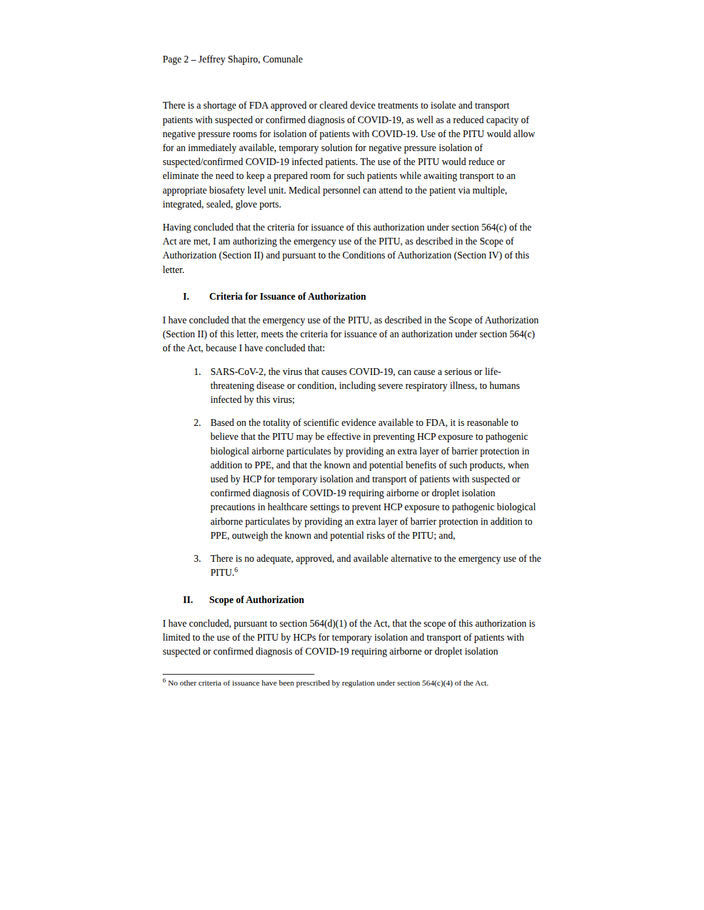Page 2 – Jeffrey Shapiro, Comunale
There is a shortage of FDA approved or cleared device treatments to isolate and transport patients with suspected or confirmed diagnosis of COVID-19, as well as a reduced capacity of negative pressure rooms for isolation of patients with COVID-19. Use of the PITU would allow for an immediately available, temporary solution for negative pressure isolation of suspected/confirmed COVID-19 infected patients. The use of the PITU would reduce or eliminate the need to keep a prepared room for such patients while awaiting transport to an appropriate biosafety level unit. Medical personnel can attend to the patient via multiple, integrated, sealed, glove ports.
Having concluded that the criteria for issuance of this authorization under section 564(c) of the Act are met, I am authorizing the emergency use of the PITU, as described in the Scope of Authorization (Section II) and pursuant to the Conditions of Authorization (Section IV) of this letter.
I. Criteria for Issuance of Authorization
I have concluded that the emergency use of the PITU, as described in the Scope of Authorization (Section II) of this letter, meets the criteria for issuance of an authorization under section 564(c) of the Act, because I have concluded that:
SARS-CoV-2, the virus that causes COVID-19, can cause a serious or life-threatening disease or condition, including severe respiratory illness, to humans infected by this virus;
Based on the totality of scientific evidence available to FDA, it is reasonable to believe that the PITU may be effective in preventing HCP exposure to pathogenic biological airborne particulates by providing an extra layer of barrier protection in addition to PPE, and that the known and potential benefits of such products, when used by HCP for temporary isolation and transport of patients with suspected or confirmed diagnosis of COVID-19 requiring airborne or droplet isolation precautions in healthcare settings to prevent HCP exposure to pathogenic biological airborne particulates by providing an extra layer of barrier protection in addition to PPE, outweigh the known and potential risks of the PITU; and,
There is no adequate, approved, and available alternative to the emergency use of the PITU.6
II. Scope of Authorization
I have concluded, pursuant to section 564(d)(1) of the Act, that the scope of this authorization is limited to the use of the PITU by HCPs for temporary isolation and transport of patients with suspected or confirmed diagnosis of COVID-19 requiring airborne or droplet isolation
6 No other criteria of issuance have been prescribed by regulation under section 564(c)(4) of the Act.